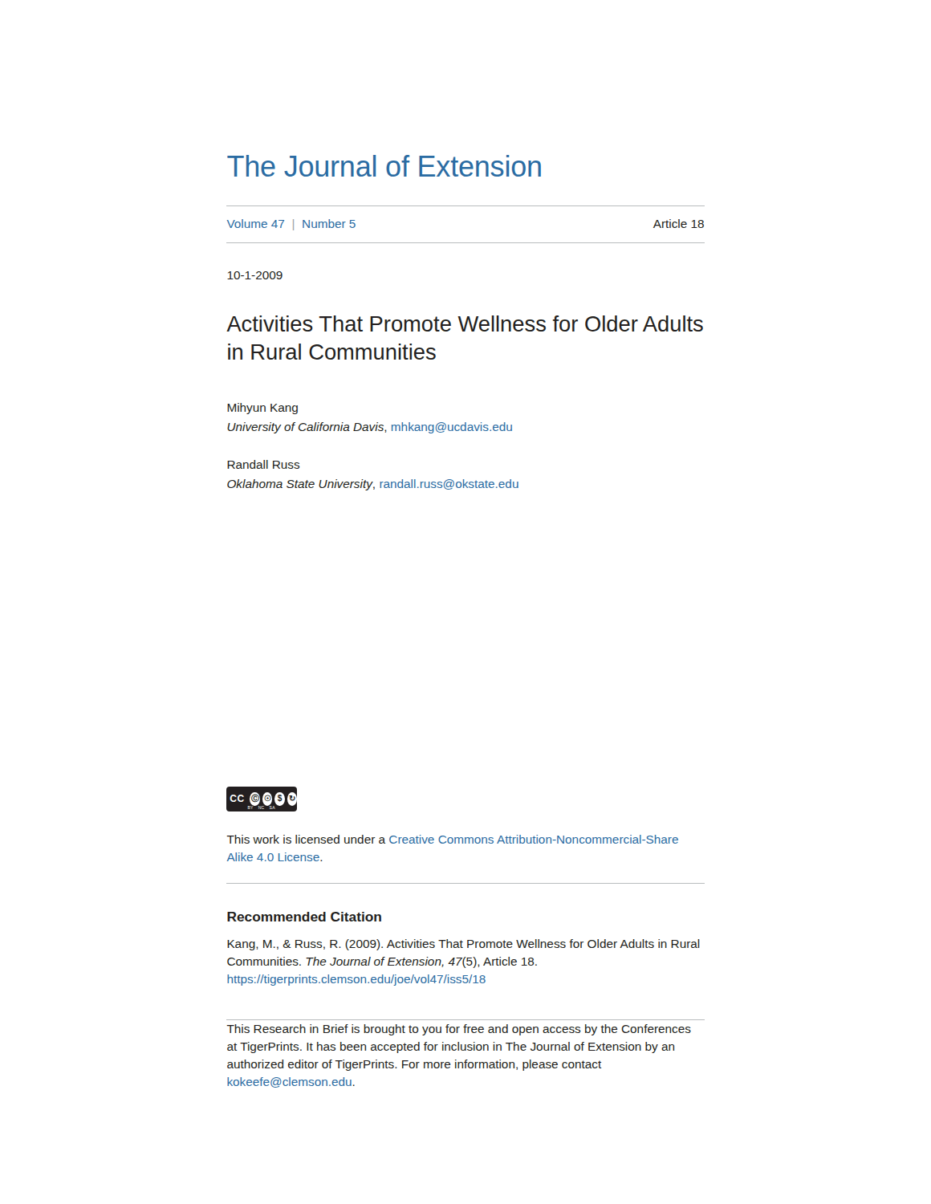The Journal of Extension
Volume 47|Number 5
Article 18
10-1-2009
Activities That Promote Wellness for Older Adults in Rural Communities
Mihyun Kang
University of California Davis, mhkang@ucdavis.edu
Randall Russ
Oklahoma State University, randall.russ@okstate.edu
CC Ⓒ ☉ $ ↻ BY NC SA
This work is licensed under a Creative Commons Attribution-Noncommercial-Share Alike 4.0 License.
Recommended Citation
Kang, M., & Russ, R. (2009). Activities That Promote Wellness for Older Adults in Rural Communities. The Journal of Extension, 47(5), Article 18. https://tigerprints.clemson.edu/joe/vol47/iss5/18
This Research in Brief is brought to you for free and open access by the Conferences at TigerPrints. It has been accepted for inclusion in The Journal of Extension by an authorized editor of TigerPrints. For more information, please contact kokeefe@clemson.edu.